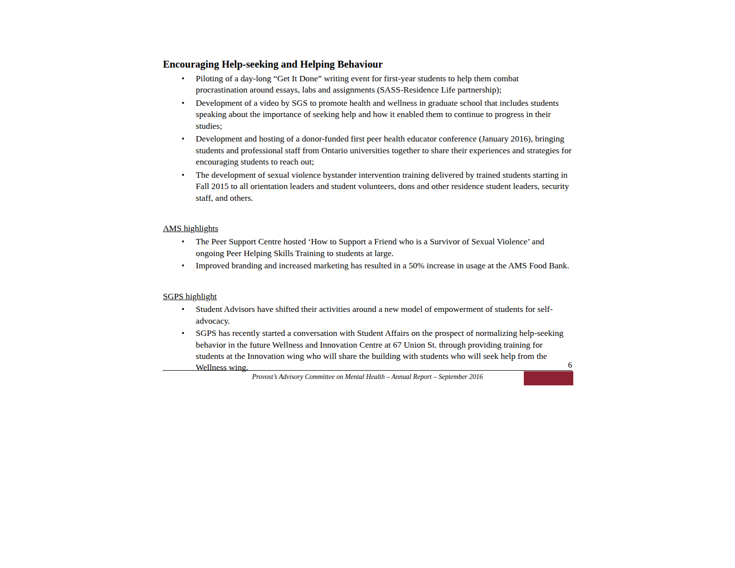Encouraging Help-seeking and Helping Behaviour
Piloting of a day-long “Get It Done” writing event for first-year students to help them combat procrastination around essays, labs and assignments (SASS-Residence Life partnership);
Development of a video by SGS to promote health and wellness in graduate school that includes students speaking about the importance of seeking help and how it enabled them to continue to progress in their studies;
Development and hosting of a donor-funded first peer health educator conference (January 2016), bringing students and professional staff from Ontario universities together to share their experiences and strategies for encouraging students to reach out;
The development of sexual violence bystander intervention training delivered by trained students starting in Fall 2015 to all orientation leaders and student volunteers, dons and other residence student leaders, security staff, and others.
AMS highlights
The Peer Support Centre hosted ‘How to Support a Friend who is a Survivor of Sexual Violence’ and ongoing Peer Helping Skills Training to students at large.
Improved branding and increased marketing has resulted in a 50% increase in usage at the AMS Food Bank.
SGPS highlight
Student Advisors have shifted their activities around a new model of empowerment of students for self-advocacy.
SGPS has recently started a conversation with Student Affairs on the prospect of normalizing help-seeking behavior in the future Wellness and Innovation Centre at 67 Union St. through providing training for students at the Innovation wing who will share the building with students who will seek help from the Wellness wing.
6
Provost’s Advisory Committee on Mental Health – Annual Report – September 2016